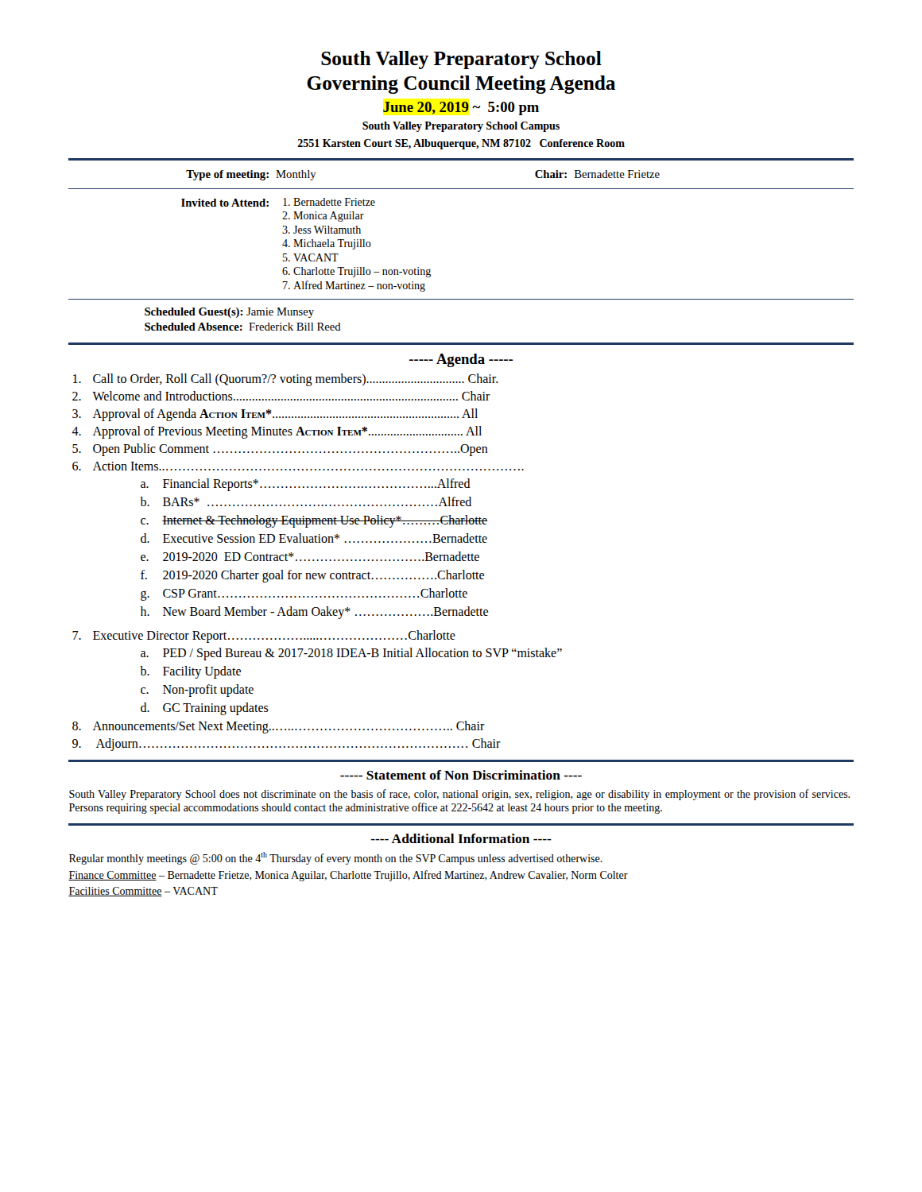South Valley Preparatory School
Governing Council Meeting Agenda
June 20, 2019 ~ 5:00 pm
South Valley Preparatory School Campus
2551 Karsten Court SE, Albuquerque, NM 87102 Conference Room
| Type of meeting: | Monthly | Chair: | Bernadette Frietze |
| Invited to Attend: | Bernadette Frietze Monica Aguilar Jess Wiltamuth Michaela Trujillo VACANT Charlotte Trujillo – non-voting Alfred Martinez – non-voting |
Scheduled Guest(s): Jamie Munsey
Scheduled Absence: Frederick Bill Reed
----- Agenda -----
Call to Order, Roll Call (Quorum?/? voting members)............................... Chair.
Welcome and Introductions....................................................................... Chair
Approval of Agenda Action Item*........................................................... All
Approval of Previous Meeting Minutes Action Item*.............................. All
Open Public Comment …………………………………………………..Open
Action Items..………………………………………………………………………….
Financial Reports*…………………….……………...Alfred
BARs* ……………………….………………………Alfred
Internet & Technology Equipment Use Policy*………Charlotte
Executive Session ED Evaluation* …………………Bernadette
2019-2020 ED Contract*………………………….Bernadette
2019-2020 Charter goal for new contract…………….Charlotte
CSP Grant…………………………………………Charlotte
New Board Member - Adam Oakey* ……………….Bernadette
Executive Director Report……………….....…………………Charlotte
PED / Sped Bureau & 2017-2018 IDEA-B Initial Allocation to SVP “mistake”
Facility Update
Non-profit update
GC Training updates
Announcements/Set Next Meeting..…..……………………………….. Chair
Adjourn…………………………………………………………………… Chair
----- Statement of Non Discrimination ----
South Valley Preparatory School does not discriminate on the basis of race, color, national origin, sex, religion, age or disability in employment or the provision of services. Persons requiring special accommodations should contact the administrative office at 222-5642 at least 24 hours prior to the meeting.
---- Additional Information ----
Regular monthly meetings @ 5:00 on the 4th Thursday of every month on the SVP Campus unless advertised otherwise.
Finance Committee – Bernadette Frietze, Monica Aguilar, Charlotte Trujillo, Alfred Martinez, Andrew Cavalier, Norm Colter
Facilities Committee – VACANT